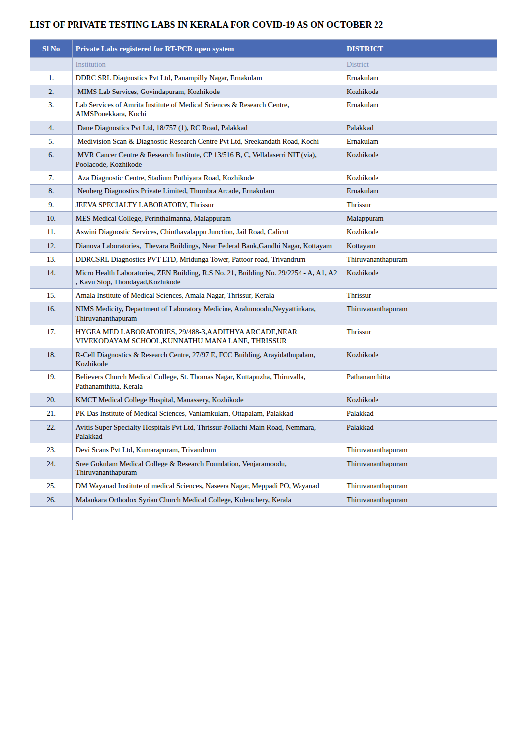LIST OF PRIVATE TESTING LABS IN KERALA FOR COVID-19 AS ON OCTOBER 22
| Sl No | Private Labs registered for RT-PCR open system | DISTRICT |
| --- | --- | --- |
| | Institution | District |
| 1. | DDRC SRL Diagnostics Pvt Ltd, Panampilly Nagar, Ernakulam | Ernakulam |
| 2. | MIMS Lab Services, Govindapuram, Kozhikode | Kozhikode |
| 3. | Lab Services of Amrita Institute of Medical Sciences & Research Centre, AIMSPonekkara, Kochi | Ernakulam |
| 4. | Dane Diagnostics Pvt Ltd, 18/757 (1), RC Road, Palakkad | Palakkad |
| 5. | Medivision Scan & Diagnostic Research Centre Pvt Ltd, Sreekandath Road, Kochi | Ernakulam |
| 6. | MVR Cancer Centre & Research Institute, CP 13/516 B, C, Vellalaserri NIT (via), Poolacode, Kozhikode | Kozhikode |
| 7. | Aza Diagnostic Centre, Stadium Puthiyara Road, Kozhikode | Kozhikode |
| 8. | Neuberg Diagnostics Private Limited, Thombra Arcade, Ernakulam | Ernakulam |
| 9. | JEEVA SPECIALTY LABORATORY, Thrissur | Thrissur |
| 10. | MES Medical College, Perinthalmanna, Malappuram | Malappuram |
| 11. | Aswini Diagnostic Services, Chinthavalappu Junction, Jail Road, Calicut | Kozhikode |
| 12. | Dianova Laboratories, Thevara Buildings, Near Federal Bank,Gandhi Nagar, Kottayam | Kottayam |
| 13. | DDRCSRL Diagnostics PVT LTD, Mridunga Tower, Pattoor road, Trivandrum | Thiruvananthapuram |
| 14. | Micro Health Laboratories, ZEN Building, R.S No. 21, Building No. 29/2254 - A, A1, A2 , Kavu Stop, Thondayad,Kozhikode | Kozhikode |
| 15. | Amala Institute of Medical Sciences, Amala Nagar, Thrissur, Kerala | Thrissur |
| 16. | NIMS Medicity, Department of Laboratory Medicine, Aralumoodu,Neyyattinkara, Thiruvananthapuram | Thiruvananthapuram |
| 17. | HYGEA MED LABORATORIES, 29/488-3,AADITHYA ARCADE,NEAR VIVEKODAYAM SCHOOL,KUNNATHU MANA LANE, THRISSUR | Thrissur |
| 18. | R-Cell Diagnostics & Research Centre, 27/97 E, FCC Building, Arayidathupalam, Kozhikode | Kozhikode |
| 19. | Believers Church Medical College, St. Thomas Nagar, Kuttapuzha, Thiruvalla, Pathanamthitta, Kerala | Pathanamthitta |
| 20. | KMCT Medical College Hospital, Manassery, Kozhikode | Kozhikode |
| 21. | PK Das Institute of Medical Sciences, Vaniamkulam, Ottapalam, Palakkad | Palakkad |
| 22. | Avitis Super Specialty Hospitals Pvt Ltd, Thrissur-Pollachi Main Road, Nemmara, Palakkad | Palakkad |
| 23. | Devi Scans Pvt Ltd, Kumarapuram, Trivandrum | Thiruvananthapuram |
| 24. | Sree Gokulam Medical College & Research Foundation, Venjaramoodu, Thiruvananthapuram | Thiruvananthapuram |
| 25. | DM Wayanad Institute of medical Sciences, Naseera Nagar, Meppadi PO, Wayanad | Thiruvananthapuram |
| 26. | Malankara Orthodox Syrian Church Medical College, Kolenchery, Kerala | Thiruvananthapuram |